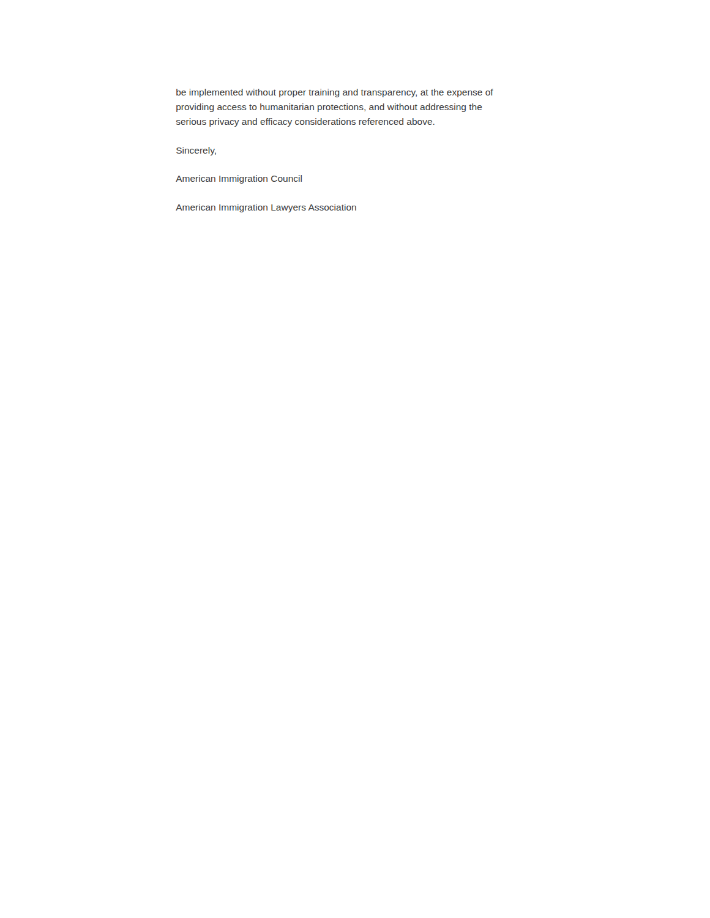be implemented without proper training and transparency, at the expense of providing access to humanitarian protections, and without addressing the serious privacy and efficacy considerations referenced above.
Sincerely,
American Immigration Council
American Immigration Lawyers Association